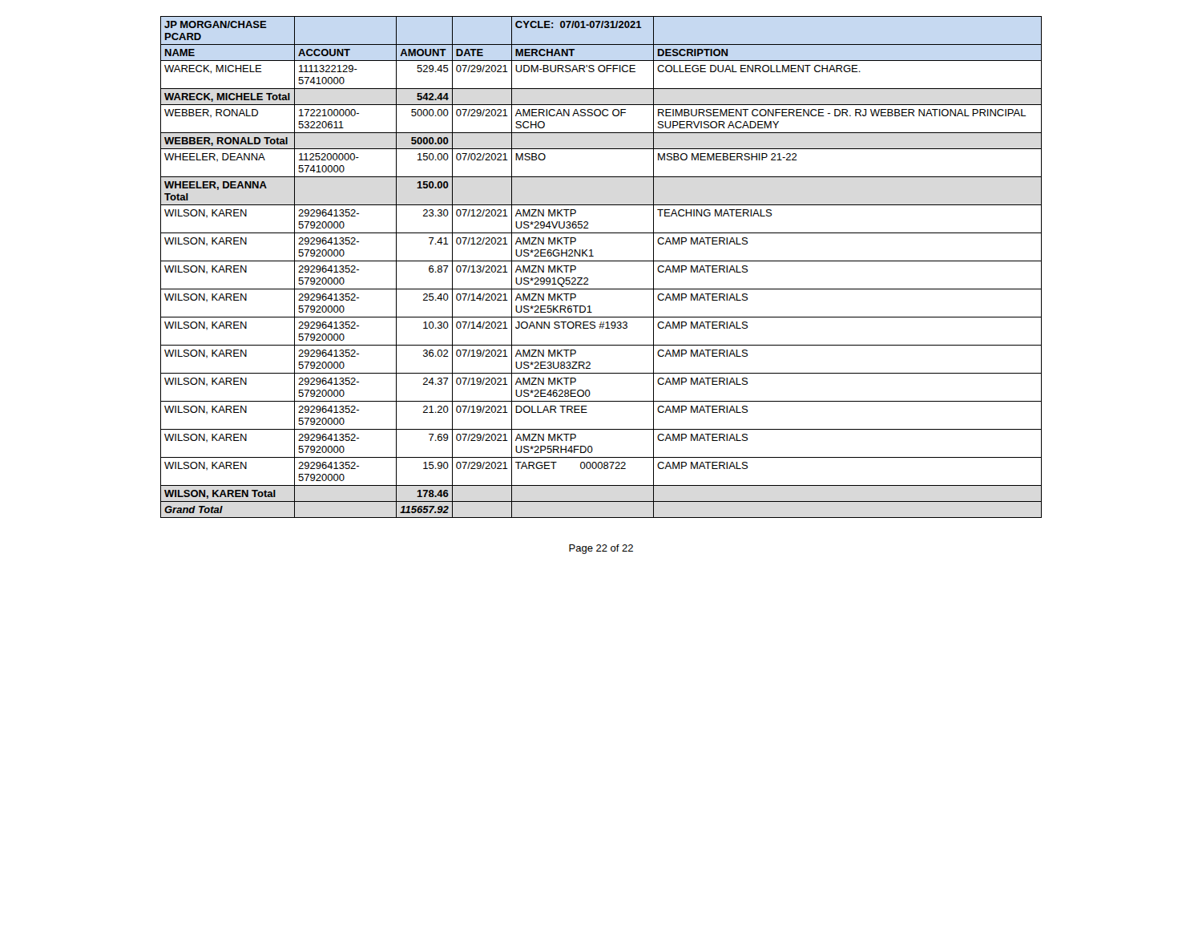| JP MORGAN/CHASE PCARD | | | | CYCLE: 07/01-07/31/2021 | |
| NAME | ACCOUNT | AMOUNT | DATE | MERCHANT | DESCRIPTION |
| WARECK, MICHELE | 1111322129-57410000 | 529.45 | 07/29/2021 | UDM-BURSAR'S OFFICE | COLLEGE DUAL ENROLLMENT CHARGE. |
| WARECK, MICHELE Total | | 542.44 | | | |
| WEBBER, RONALD | 1722100000-53220611 | 5000.00 | 07/29/2021 | AMERICAN ASSOC OF SCHO | REIMBURSEMENT CONFERENCE - DR. RJ WEBBER NATIONAL PRINCIPAL SUPERVISOR ACADEMY |
| WEBBER, RONALD Total | | 5000.00 | | | |
| WHEELER, DEANNA | 1125200000-57410000 | 150.00 | 07/02/2021 | MSBO | MSBO MEMEBERSHIP 21-22 |
| WHEELER, DEANNA Total | | 150.00 | | | |
| WILSON, KAREN | 2929641352-57920000 | 23.30 | 07/12/2021 | AMZN MKTP US*294VU3652 | TEACHING MATERIALS |
| WILSON, KAREN | 2929641352-57920000 | 7.41 | 07/12/2021 | AMZN MKTP US*2E6GH2NK1 | CAMP MATERIALS |
| WILSON, KAREN | 2929641352-57920000 | 6.87 | 07/13/2021 | AMZN MKTP US*2991Q52Z2 | CAMP MATERIALS |
| WILSON, KAREN | 2929641352-57920000 | 25.40 | 07/14/2021 | AMZN MKTP US*2E5KR6TD1 | CAMP MATERIALS |
| WILSON, KAREN | 2929641352-57920000 | 10.30 | 07/14/2021 | JOANN STORES #1933 | CAMP MATERIALS |
| WILSON, KAREN | 2929641352-57920000 | 36.02 | 07/19/2021 | AMZN MKTP US*2E3U83ZR2 | CAMP MATERIALS |
| WILSON, KAREN | 2929641352-57920000 | 24.37 | 07/19/2021 | AMZN MKTP US*2E4628EO0 | CAMP MATERIALS |
| WILSON, KAREN | 2929641352-57920000 | 21.20 | 07/19/2021 | DOLLAR TREE | CAMP MATERIALS |
| WILSON, KAREN | 2929641352-57920000 | 7.69 | 07/29/2021 | AMZN MKTP US*2P5RH4FD0 | CAMP MATERIALS |
| WILSON, KAREN | 2929641352-57920000 | 15.90 | 07/29/2021 | TARGET 00008722 | CAMP MATERIALS |
| WILSON, KAREN Total | | 178.46 | | | |
| Grand Total | | 115657.92 | | | |
Page 22 of 22